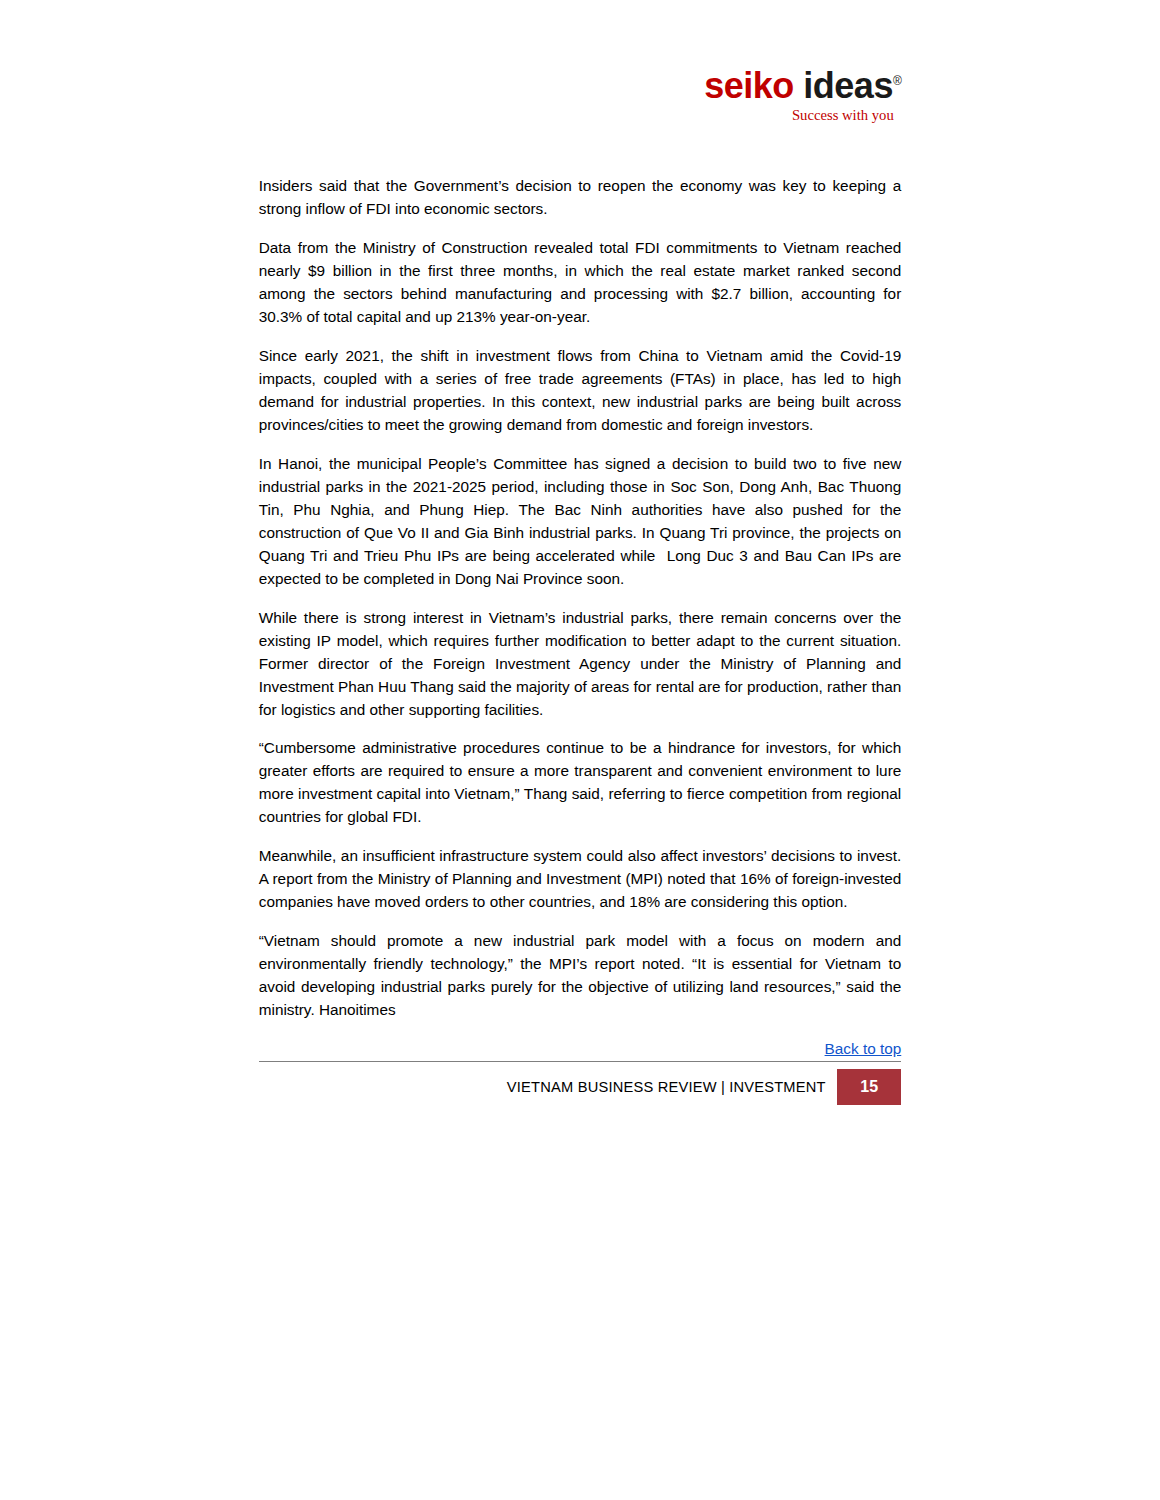seiko ideas®
Success with you
Insiders said that the Government’s decision to reopen the economy was key to keeping a strong inflow of FDI into economic sectors.
Data from the Ministry of Construction revealed total FDI commitments to Vietnam reached nearly $9 billion in the first three months, in which the real estate market ranked second among the sectors behind manufacturing and processing with $2.7 billion, accounting for 30.3% of total capital and up 213% year-on-year.
Since early 2021, the shift in investment flows from China to Vietnam amid the Covid-19 impacts, coupled with a series of free trade agreements (FTAs) in place, has led to high demand for industrial properties. In this context, new industrial parks are being built across provinces/cities to meet the growing demand from domestic and foreign investors.
In Hanoi, the municipal People’s Committee has signed a decision to build two to five new industrial parks in the 2021-2025 period, including those in Soc Son, Dong Anh, Bac Thuong Tin, Phu Nghia, and Phung Hiep. The Bac Ninh authorities have also pushed for the construction of Que Vo II and Gia Binh industrial parks. In Quang Tri province, the projects on Quang Tri and Trieu Phu IPs are being accelerated while Long Duc 3 and Bau Can IPs are expected to be completed in Dong Nai Province soon.
While there is strong interest in Vietnam’s industrial parks, there remain concerns over the existing IP model, which requires further modification to better adapt to the current situation. Former director of the Foreign Investment Agency under the Ministry of Planning and Investment Phan Huu Thang said the majority of areas for rental are for production, rather than for logistics and other supporting facilities.
“Cumbersome administrative procedures continue to be a hindrance for investors, for which greater efforts are required to ensure a more transparent and convenient environment to lure more investment capital into Vietnam,” Thang said, referring to fierce competition from regional countries for global FDI.
Meanwhile, an insufficient infrastructure system could also affect investors’ decisions to invest. A report from the Ministry of Planning and Investment (MPI) noted that 16% of foreign-invested companies have moved orders to other countries, and 18% are considering this option.
“Vietnam should promote a new industrial park model with a focus on modern and environmentally friendly technology,” the MPI’s report noted. “It is essential for Vietnam to avoid developing industrial parks purely for the objective of utilizing land resources,” said the ministry. Hanoitimes
Back to top
VIETNAM BUSINESS REVIEW | INVESTMENT
15